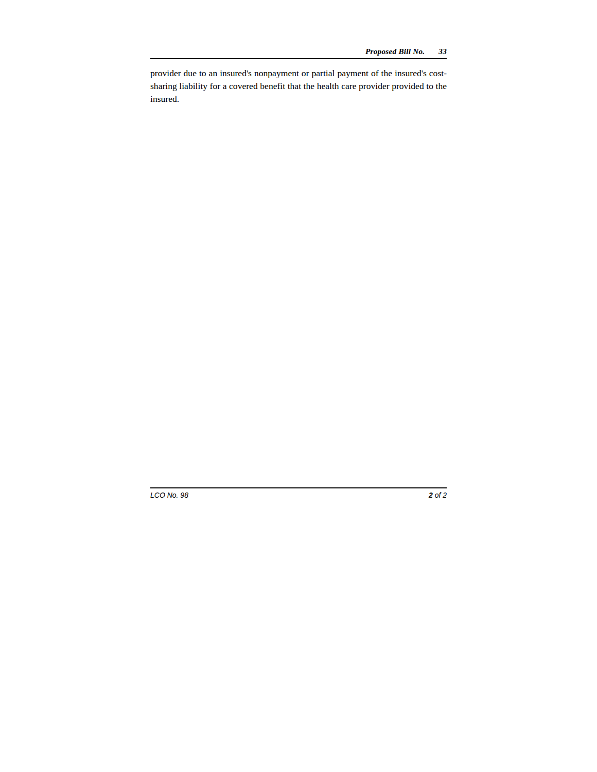Proposed Bill No. 33
provider due to an insured's nonpayment or partial payment of the insured's cost-sharing liability for a covered benefit that the health care provider provided to the insured.
LCO No. 98 2 of 2